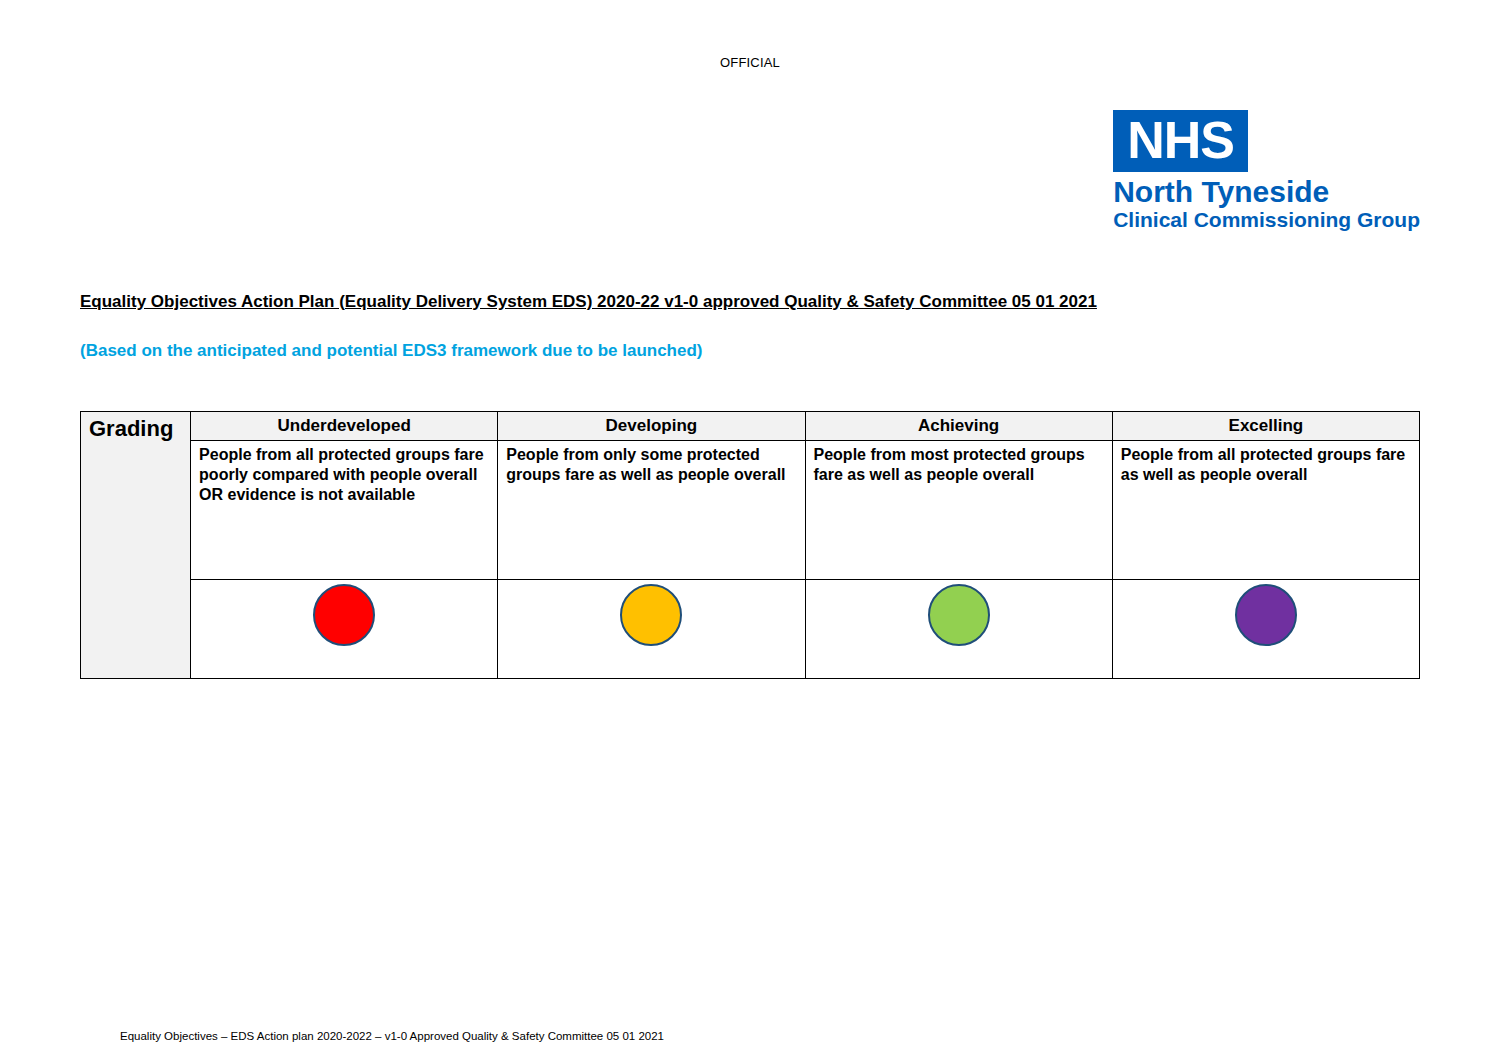OFFICIAL
NHS
North Tyneside
Clinical Commissioning Group
Equality Objectives Action Plan (Equality Delivery System EDS) 2020-22 v1-0 approved Quality & Safety Committee 05 01 2021
(Based on the anticipated and potential EDS3 framework due to be launched)
| Grading | Underdeveloped | Developing | Achieving | Excelling |
| People from all protected groups fare poorly compared with people overall OR evidence is not available | People from only some protected groups fare as well as people overall | People from most protected groups fare as well as people overall | People from all protected groups fare as well as people overall |
Equality Objectives – EDS Action plan 2020-2022 – v1-0 Approved Quality & Safety Committee 05 01 2021